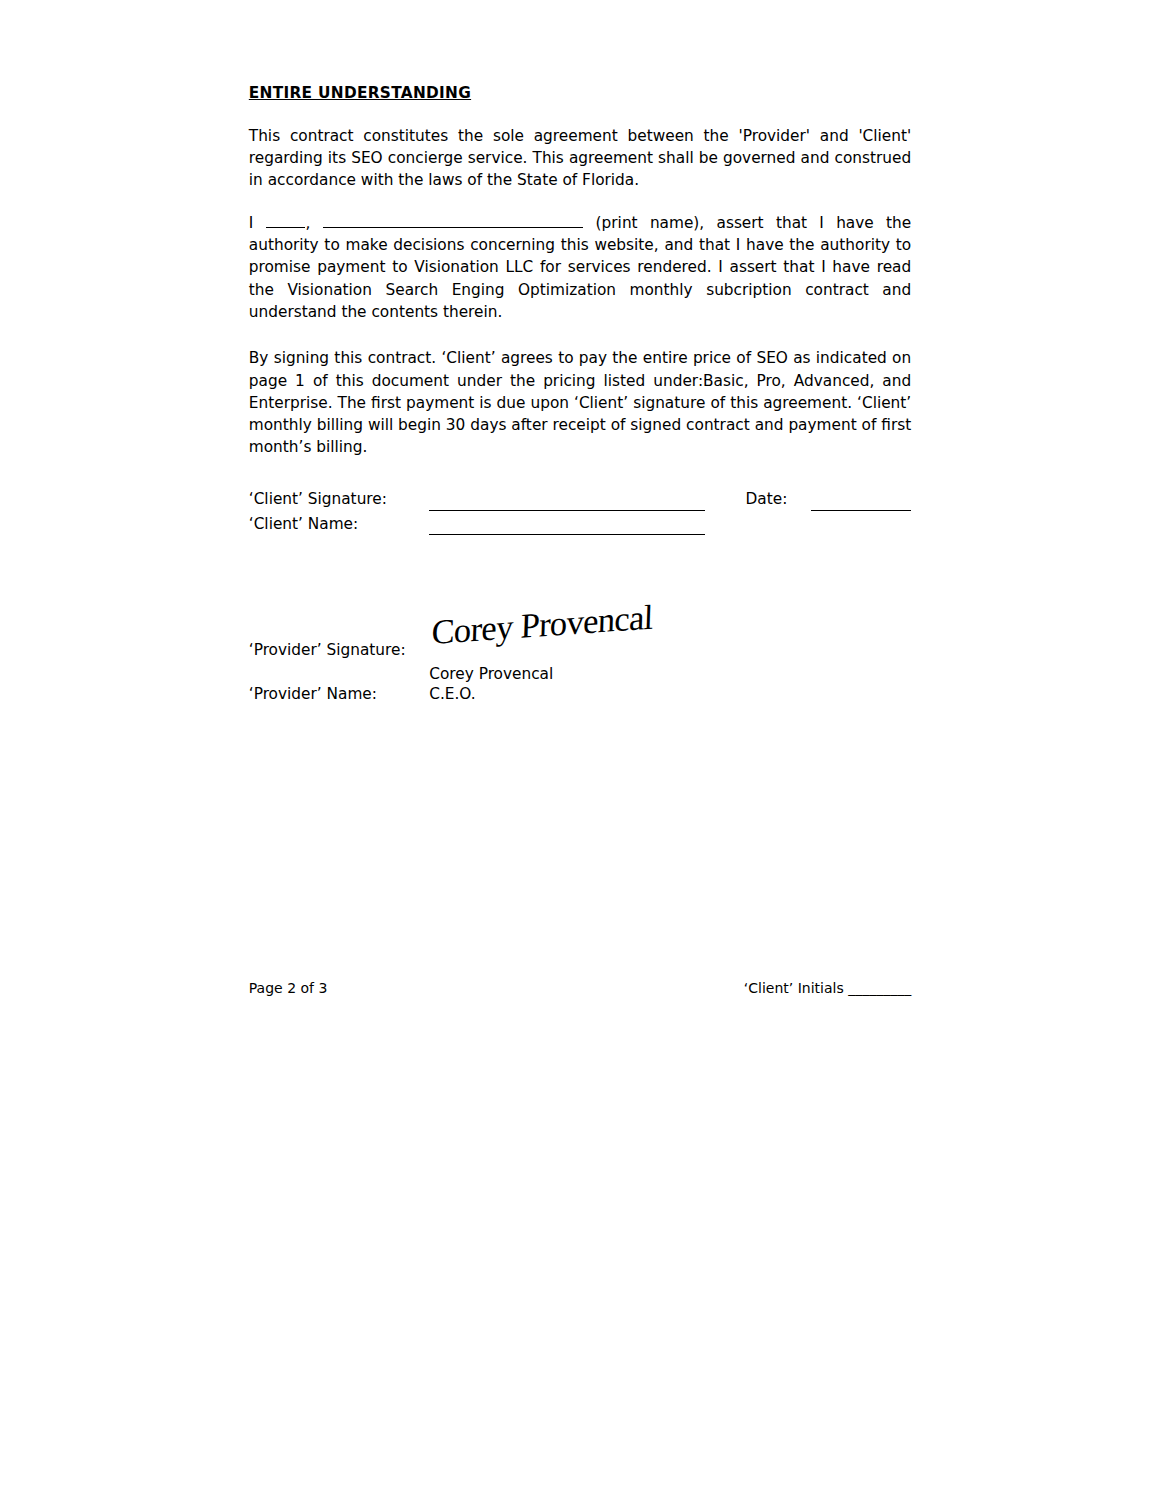ENTIRE UNDERSTANDING
This contract constitutes the sole agreement between the 'Provider' and 'Client' regarding its SEO concierge service. This agreement shall be governed and construed in accordance with the laws of the State of Florida.
I , (print name), assert that I have the authority to make decisions concerning this website, and that I have the authority to promise payment to Visionation LLC for services rendered. I assert that I have read the Visionation Search Enging Optimization monthly subcription contract and understand the contents therein.
By signing this contract. ‘Client’ agrees to pay the entire price of SEO as indicated on page 1 of this document under the pricing listed under:Basic, Pro, Advanced, and Enterprise. The first payment is due upon ‘Client’ signature of this agreement. ‘Client’ monthly billing will begin 30 days after receipt of signed contract and payment of first month’s billing.
| ‘Client’ Signature: | | | Date: | |
| ‘Client’ Name: | | | | |
| ‘Provider’ Signature: | Corey Provencal |
| ‘Provider’ Name: | Corey Provencal C.E.O. |
Page 2 of 3
‘Client’ Initials _________